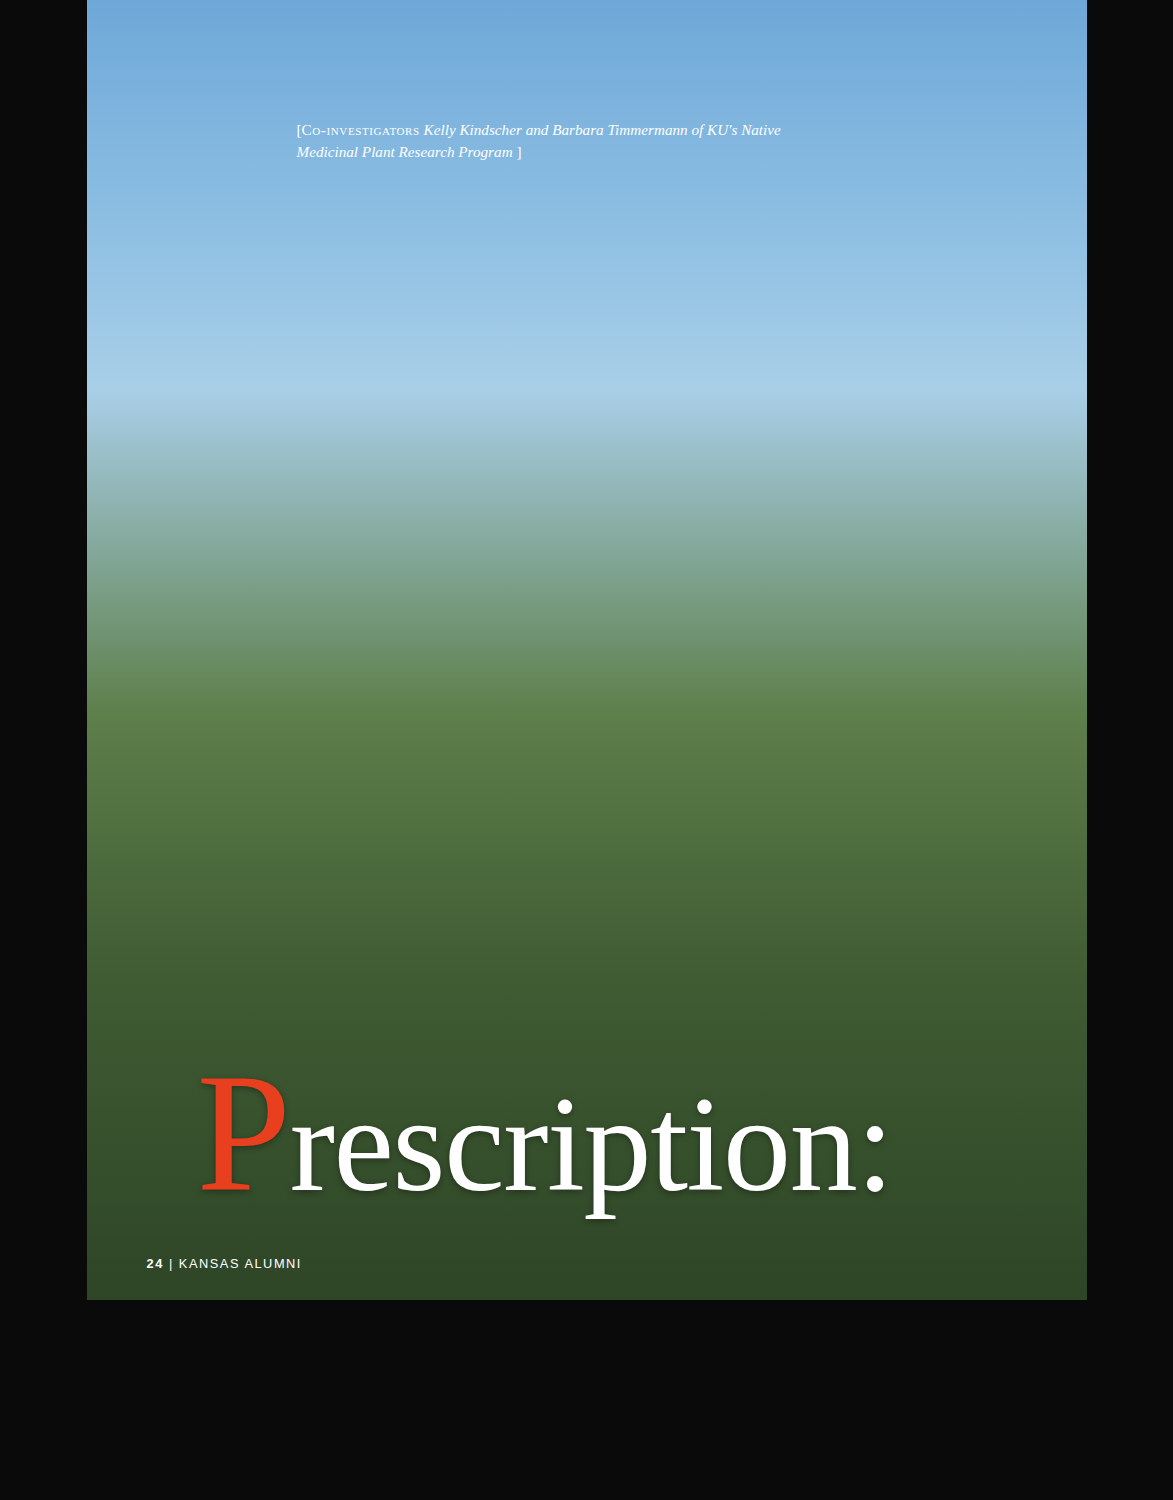[Co-investigators Kelly Kindscher and Barbara Timmermann of KU's Native Medicinal Plant Research Program ]
Prescription:
24 | KANSAS ALUMNI